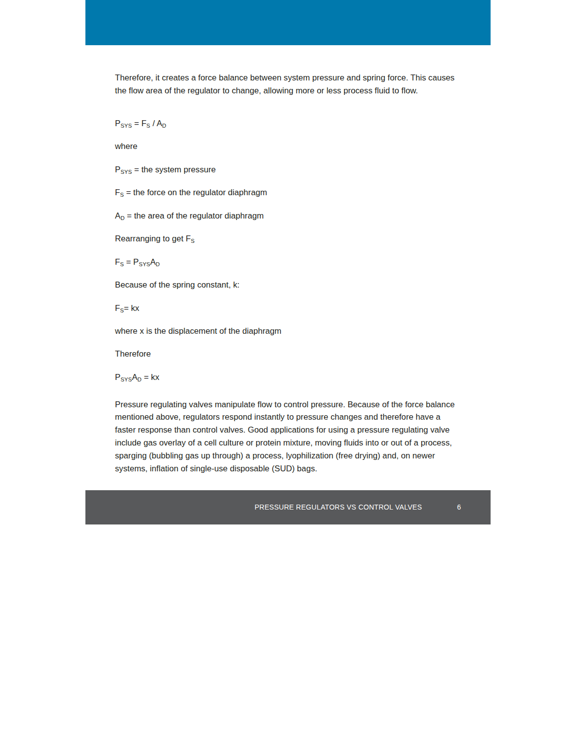Therefore, it creates a force balance between system pressure and spring force. This causes the flow area of the regulator to change, allowing more or less process fluid to flow.
PSYS = FS / AD
where
PSYS = the system pressure
FS = the force on the regulator diaphragm
AD = the area of the regulator diaphragm
Rearranging to get FS
FS = PSYSAD
Because of the spring constant, k:
FS= kx
where x is the displacement of the diaphragm
Therefore
PSYSAD = kx
Pressure regulating valves manipulate flow to control pressure. Because of the force balance mentioned above, regulators respond instantly to pressure changes and therefore have a faster response than control valves. Good applications for using a pressure regulating valve include gas overlay of a cell culture or protein mixture, moving fluids into or out of a process, sparging (bubbling gas up through) a process, lyophilization (free drying) and, on newer systems, inflation of single-use disposable (SUD) bags.
PRESSURE REGULATORS VS CONTROL VALVES 6